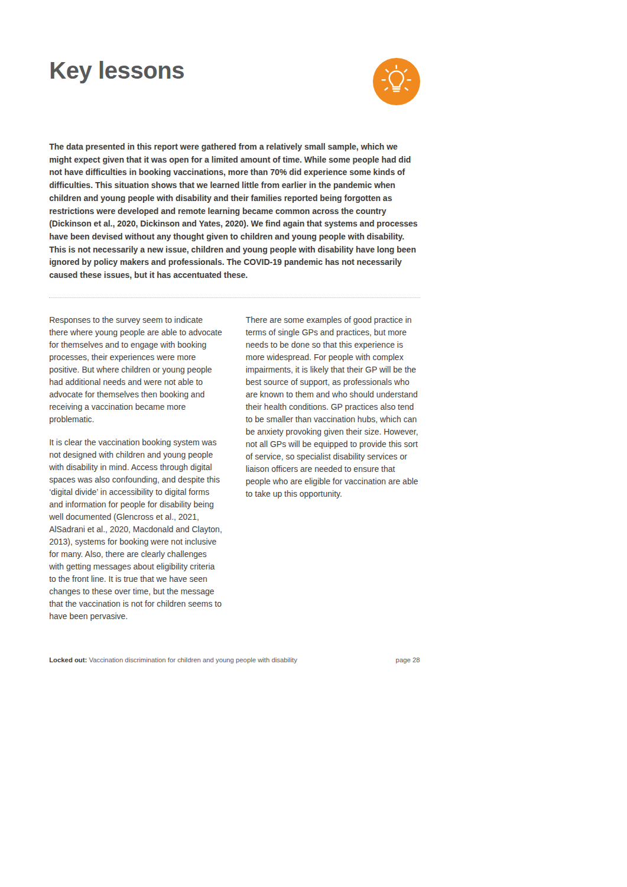Key lessons
The data presented in this report were gathered from a relatively small sample, which we might expect given that it was open for a limited amount of time. While some people had did not have difficulties in booking vaccinations, more than 70% did experience some kinds of difficulties. This situation shows that we learned little from earlier in the pandemic when children and young people with disability and their families reported being forgotten as restrictions were developed and remote learning became common across the country (Dickinson et al., 2020, Dickinson and Yates, 2020). We find again that systems and processes have been devised without any thought given to children and young people with disability. This is not necessarily a new issue, children and young people with disability have long been ignored by policy makers and professionals. The COVID-19 pandemic has not necessarily caused these issues, but it has accentuated these.
Responses to the survey seem to indicate there where young people are able to advocate for themselves and to engage with booking processes, their experiences were more positive. But where children or young people had additional needs and were not able to advocate for themselves then booking and receiving a vaccination became more problematic.
It is clear the vaccination booking system was not designed with children and young people with disability in mind. Access through digital spaces was also confounding, and despite this ‘digital divide’ in accessibility to digital forms and information for people for disability being well documented (Glencross et al., 2021, AlSadrani et al., 2020, Macdonald and Clayton, 2013), systems for booking were not inclusive for many. Also, there are clearly challenges with getting messages about eligibility criteria to the front line. It is true that we have seen changes to these over time, but the message that the vaccination is not for children seems to have been pervasive.
There are some examples of good practice in terms of single GPs and practices, but more needs to be done so that this experience is more widespread. For people with complex impairments, it is likely that their GP will be the best source of support, as professionals who are known to them and who should understand their health conditions. GP practices also tend to be smaller than vaccination hubs, which can be anxiety provoking given their size. However, not all GPs will be equipped to provide this sort of service, so specialist disability services or liaison officers are needed to ensure that people who are eligible for vaccination are able to take up this opportunity.
Locked out: Vaccination discrimination for children and young people with disability
page 28